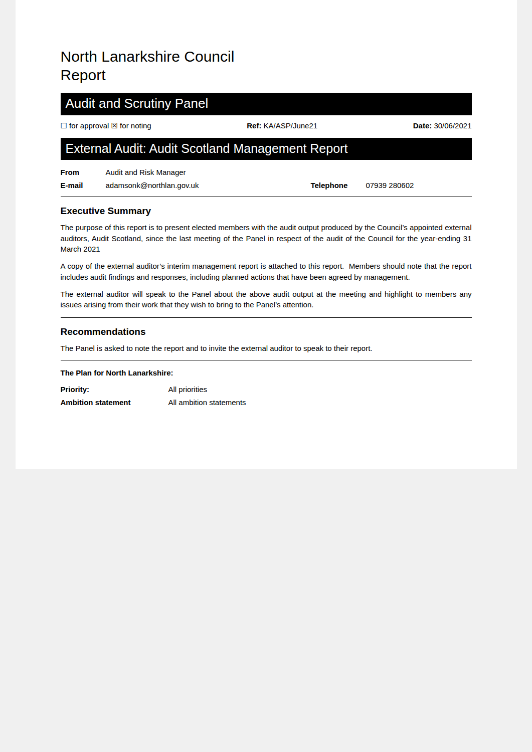North Lanarkshire Council
Report
Audit and Scrutiny Panel
☐ for approval ☒ for noting Ref: KA/ASP/June21 Date: 30/06/2021
External Audit: Audit Scotland Management Report
| From | Audit and Risk Manager |
| E-mail | adamsonk@northlan.gov.uk | Telephone | 07939 280602 |
Executive Summary
The purpose of this report is to present elected members with the audit output produced by the Council’s appointed external auditors, Audit Scotland, since the last meeting of the Panel in respect of the audit of the Council for the year-ending 31 March 2021
A copy of the external auditor’s interim management report is attached to this report. Members should note that the report includes audit findings and responses, including planned actions that have been agreed by management.
The external auditor will speak to the Panel about the above audit output at the meeting and highlight to members any issues arising from their work that they wish to bring to the Panel’s attention.
Recommendations
The Panel is asked to note the report and to invite the external auditor to speak to their report.
The Plan for North Lanarkshire:
| Priority: | All priorities |
| Ambition statement | All ambition statements |